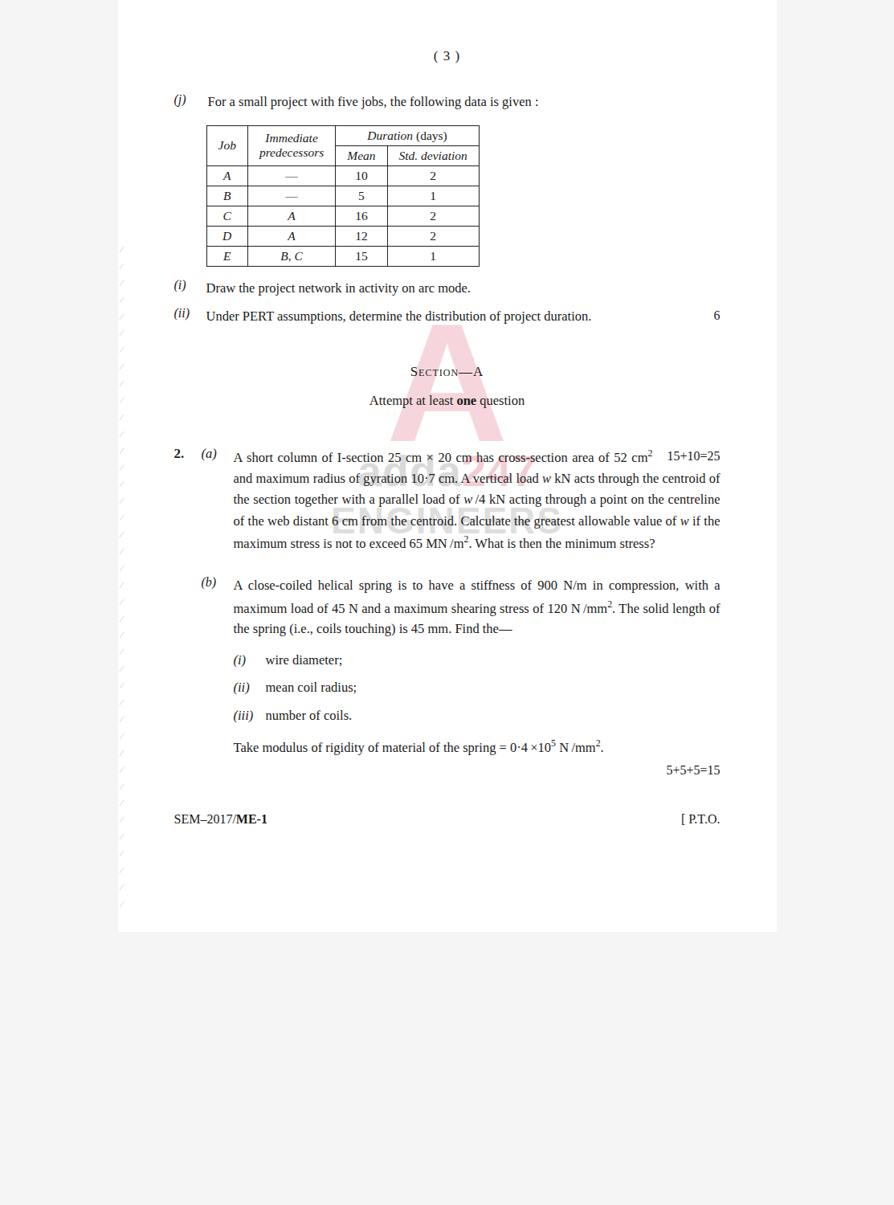⁄
⁄
⁄
⁄
⁄
⁄
⁄
⁄
⁄
⁄
⁄
⁄
⁄
⁄
⁄
⁄
⁄
⁄
⁄
⁄
⁄
⁄
⁄
⁄
⁄
⁄
⁄
⁄
⁄
⁄
⁄
⁄
⁄
⁄
⁄
⁄
⁄
⁄
⁄
⁄
A
adda247
ENGINEERS
( 3 )
(j)
For a small project with five jobs, the following data is given :
| Job | Immediate predecessors | Duration (days) |
| --- | --- | --- |
| Mean | Std. deviation |
| A | — | 10 | 2 |
| B | — | 5 | 1 |
| C | A | 16 | 2 |
| D | A | 12 | 2 |
| E | B, C | 15 | 1 |
(i)
Draw the project network in activity on arc mode.
(ii)
6 Under PERT assumptions, determine the distribution of project duration.
Section—A
Attempt at least one question
2.
(a)
15+10=25 A short column of I-section 25 cm × 20 cm has cross-section area of 52 cm2 and maximum radius of gyration 10·7 cm. A vertical load w kN acts through the centroid of the section together with a parallel load of w /4 kN acting through a point on the centreline of the web distant 6 cm from the centroid. Calculate the greatest allowable value of w if the maximum stress is not to exceed 65 MN /m2. What is then the minimum stress?
(b)
A close-coiled helical spring is to have a stiffness of 900 N/m in compression, with a maximum load of 45 N and a maximum shearing stress of 120 N /mm2. The solid length of the spring (i.e., coils touching) is 45 mm. Find the—
(i) wire diameter;
(ii) mean coil radius;
(iii) number of coils.
Take modulus of rigidity of material of the spring = 0·4 ×105 N /mm2.
5+5+5=15
SEM–2017/ME-1
[ P.T.O.